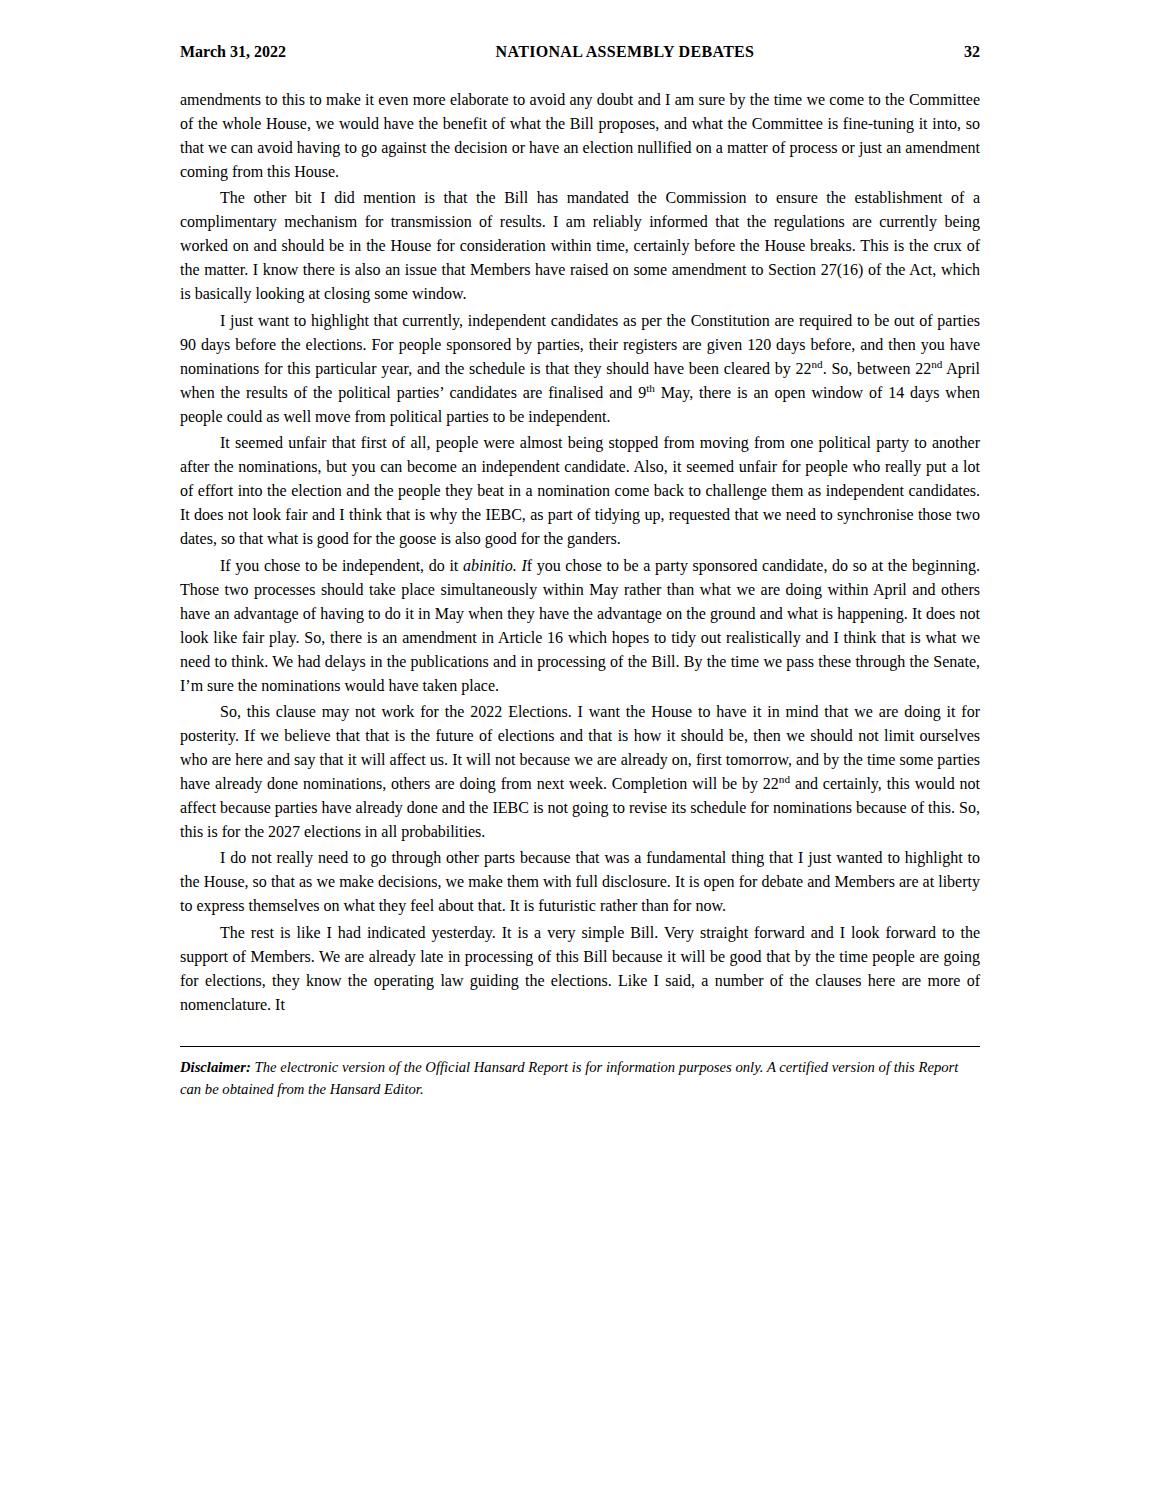March 31, 2022 NATIONAL ASSEMBLY DEBATES 32
amendments to this to make it even more elaborate to avoid any doubt and I am sure by the time we come to the Committee of the whole House, we would have the benefit of what the Bill proposes, and what the Committee is fine-tuning it into, so that we can avoid having to go against the decision or have an election nullified on a matter of process or just an amendment coming from this House.
The other bit I did mention is that the Bill has mandated the Commission to ensure the establishment of a complimentary mechanism for transmission of results. I am reliably informed that the regulations are currently being worked on and should be in the House for consideration within time, certainly before the House breaks. This is the crux of the matter. I know there is also an issue that Members have raised on some amendment to Section 27(16) of the Act, which is basically looking at closing some window.
I just want to highlight that currently, independent candidates as per the Constitution are required to be out of parties 90 days before the elections. For people sponsored by parties, their registers are given 120 days before, and then you have nominations for this particular year, and the schedule is that they should have been cleared by 22nd. So, between 22nd April when the results of the political parties’ candidates are finalised and 9th May, there is an open window of 14 days when people could as well move from political parties to be independent.
It seemed unfair that first of all, people were almost being stopped from moving from one political party to another after the nominations, but you can become an independent candidate. Also, it seemed unfair for people who really put a lot of effort into the election and the people they beat in a nomination come back to challenge them as independent candidates. It does not look fair and I think that is why the IEBC, as part of tidying up, requested that we need to synchronise those two dates, so that what is good for the goose is also good for the ganders.
If you chose to be independent, do it abinitio. If you chose to be a party sponsored candidate, do so at the beginning. Those two processes should take place simultaneously within May rather than what we are doing within April and others have an advantage of having to do it in May when they have the advantage on the ground and what is happening. It does not look like fair play. So, there is an amendment in Article 16 which hopes to tidy out realistically and I think that is what we need to think. We had delays in the publications and in processing of the Bill. By the time we pass these through the Senate, I’m sure the nominations would have taken place.
So, this clause may not work for the 2022 Elections. I want the House to have it in mind that we are doing it for posterity. If we believe that that is the future of elections and that is how it should be, then we should not limit ourselves who are here and say that it will affect us. It will not because we are already on, first tomorrow, and by the time some parties have already done nominations, others are doing from next week. Completion will be by 22nd and certainly, this would not affect because parties have already done and the IEBC is not going to revise its schedule for nominations because of this. So, this is for the 2027 elections in all probabilities.
I do not really need to go through other parts because that was a fundamental thing that I just wanted to highlight to the House, so that as we make decisions, we make them with full disclosure. It is open for debate and Members are at liberty to express themselves on what they feel about that. It is futuristic rather than for now.
The rest is like I had indicated yesterday. It is a very simple Bill. Very straight forward and I look forward to the support of Members. We are already late in processing of this Bill because it will be good that by the time people are going for elections, they know the operating law guiding the elections. Like I said, a number of the clauses here are more of nomenclature. It
Disclaimer: The electronic version of the Official Hansard Report is for information purposes only. A certified version of this Report can be obtained from the Hansard Editor.